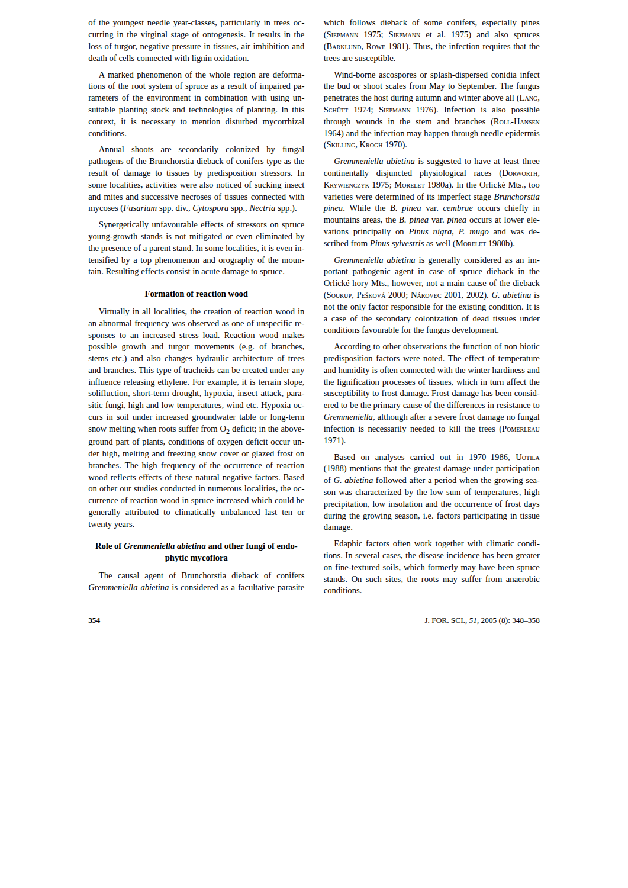of the youngest needle year-classes, particularly in trees occurring in the virginal stage of ontogenesis. It results in the loss of turgor, negative pressure in tissues, air imbibition and death of cells connected with lignin oxidation.
A marked phenomenon of the whole region are deformations of the root system of spruce as a result of impaired parameters of the environment in combination with using unsuitable planting stock and technologies of planting. In this context, it is necessary to mention disturbed mycorrhizal conditions.
Annual shoots are secondarily colonized by fungal pathogens of the Brunchorstia dieback of conifers type as the result of damage to tissues by predisposition stressors. In some localities, activities were also noticed of sucking insect and mites and successive necroses of tissues connected with mycoses (Fusarium spp. div., Cytospora spp., Nectria spp.).
Synergetically unfavourable effects of stressors on spruce young-growth stands is not mitigated or even eliminated by the presence of a parent stand. In some localities, it is even intensified by a top phenomenon and orography of the mountain. Resulting effects consist in acute damage to spruce.
Formation of reaction wood
Virtually in all localities, the creation of reaction wood in an abnormal frequency was observed as one of unspecific responses to an increased stress load. Reaction wood makes possible growth and turgor movements (e.g. of branches, stems etc.) and also changes hydraulic architecture of trees and branches. This type of tracheids can be created under any influence releasing ethylene. For example, it is terrain slope, solifluction, short-term drought, hypoxia, insect attack, parasitic fungi, high and low temperatures, wind etc. Hypoxia occurs in soil under increased groundwater table or long-term snow melting when roots suffer from O2 deficit; in the above-ground part of plants, conditions of oxygen deficit occur under high, melting and freezing snow cover or glazed frost on branches. The high frequency of the occurrence of reaction wood reflects effects of these natural negative factors. Based on other our studies conducted in numerous localities, the occurrence of reaction wood in spruce increased which could be generally attributed to climatically unbalanced last ten or twenty years.
Role of Gremmeniella abietina and other fungi of endophytic mycoflora
The causal agent of Brunchorstia dieback of conifers Gremmeniella abietina is considered as a faculta­tive parasite which follows dieback of some conifers, especially pines (Siepmann 1975; Siepmann et al. 1975) and also spruces (Barklund, Rowe 1981). Thus, the infection requires that the trees are susceptible.
Wind-borne ascospores or splash-dispersed conidia infect the bud or shoot scales from May to September. The fungus penetrates the host during autumn and winter above all (Lang, Schütt 1974; Siepmann 1976). Infection is also possible through wounds in the stem and branches (Roll-Hansen 1964) and the infection may happen through needle epidermis (Skilling, Krogh 1970).
Gremmeniella abietina is suggested to have at least three continentally disjuncted physiological races (Dorworth, Krywienczyk 1975; Morelet 1980a). In the Orlické Mts., too varieties were determined of its imperfect stage Brunchorstia pinea. While the B. pinea var. cembrae occurs chiefly in mountains areas, the B. pinea var. pinea occurs at lower elevations principally on Pinus nigra, P. mugo and was described from Pinus sylvestris as well (Morelet 1980b).
Gremmeniella abietina is generally considered as an important pathogenic agent in case of spruce dieback in the Orlické hory Mts., however, not a main cause of the dieback (Soukup, Pešková 2000; Nárovec 2001, 2002). G. abietina is not the only factor responsible for the existing condition. It is a case of the secondary colonization of dead tissues under conditions favourable for the fungus development.
According to other observations the function of non biotic predisposition factors were noted. The effect of temperature and humidity is often connected with the winter hardiness and the lignification processes of tissues, which in turn affect the susceptibility to frost damage. Frost damage has been considered to be the primary cause of the differences in resistance to Gremmeniella, although after a severe frost damage no fungal infection is necessarily needed to kill the trees (Pomerleau 1971).
Based on analyses carried out in 1970–1986, Uotila (1988) mentions that the greatest damage under participation of G. abietina followed after a period when the growing season was characterized by the low sum of temperatures, high precipitation, low insolation and the occurrence of frost days during the growing season, i.e. factors participating in tissue damage.
Edaphic factors often work together with climatic conditions. In several cases, the disease incidence has been greater on fine-textured soils, which formerly may have been spruce stands. On such sites, the roots may suffer from anaerobic conditions.
354 J. FOR. SCI., 51, 2005 (8): 348–358